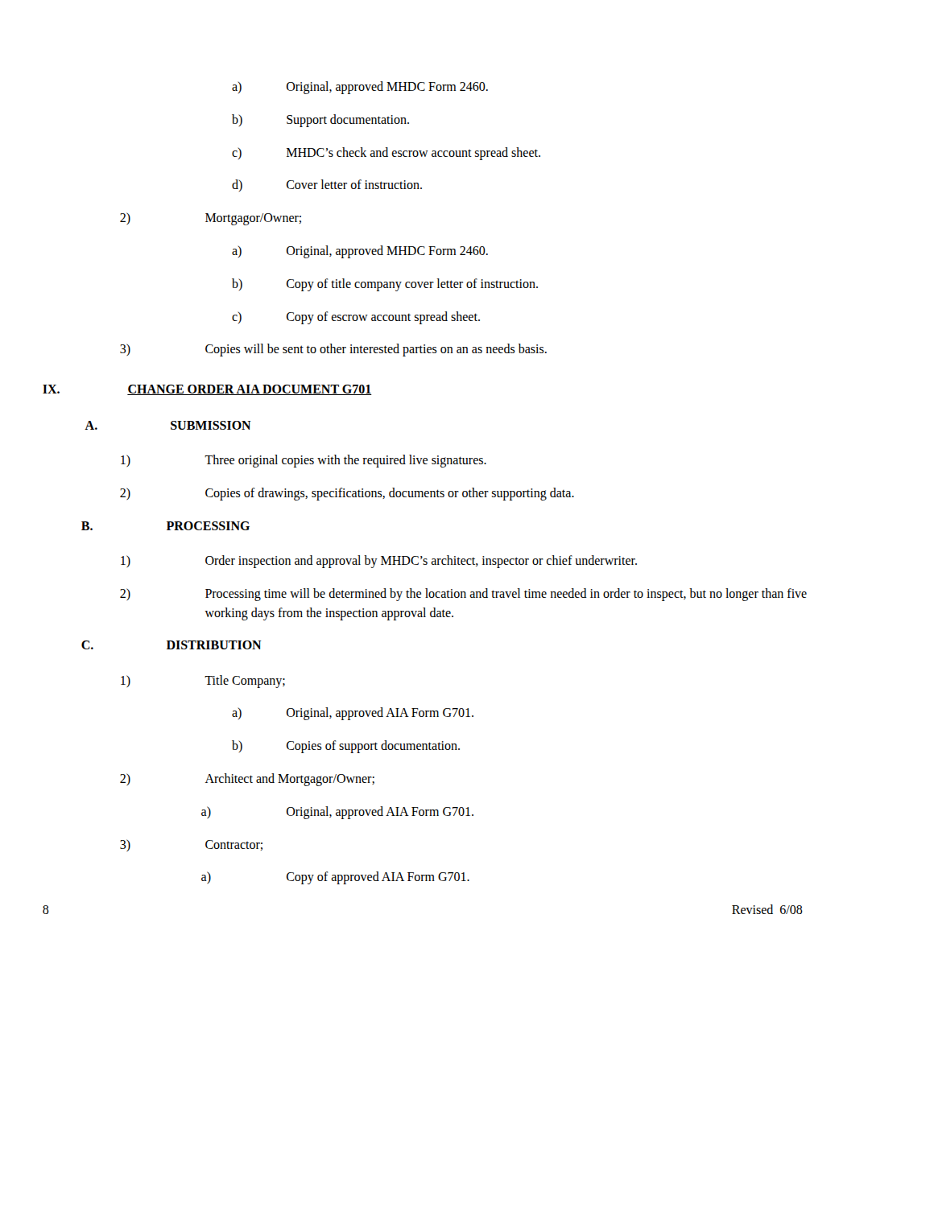a) Original, approved MHDC Form 2460.
b) Support documentation.
c) MHDC’s check and escrow account spread sheet.
d) Cover letter of instruction.
2) Mortgagor/Owner;
a) Original, approved MHDC Form 2460.
b) Copy of title company cover letter of instruction.
c) Copy of escrow account spread sheet.
3) Copies will be sent to other interested parties on an as needs basis.
IX. CHANGE ORDER AIA DOCUMENT G701
A. SUBMISSION
1) Three original copies with the required live signatures.
2) Copies of drawings, specifications, documents or other supporting data.
B. PROCESSING
1) Order inspection and approval by MHDC’s architect, inspector or chief underwriter.
2) Processing time will be determined by the location and travel time needed in order to inspect, but no longer than five working days from the inspection approval date.
C. DISTRIBUTION
1) Title Company;
a) Original, approved AIA Form G701.
b) Copies of support documentation.
2) Architect and Mortgagor/Owner;
a) Original, approved AIA Form G701.
3) Contractor;
a) Copy of approved AIA Form G701.
8 Revised 6/08